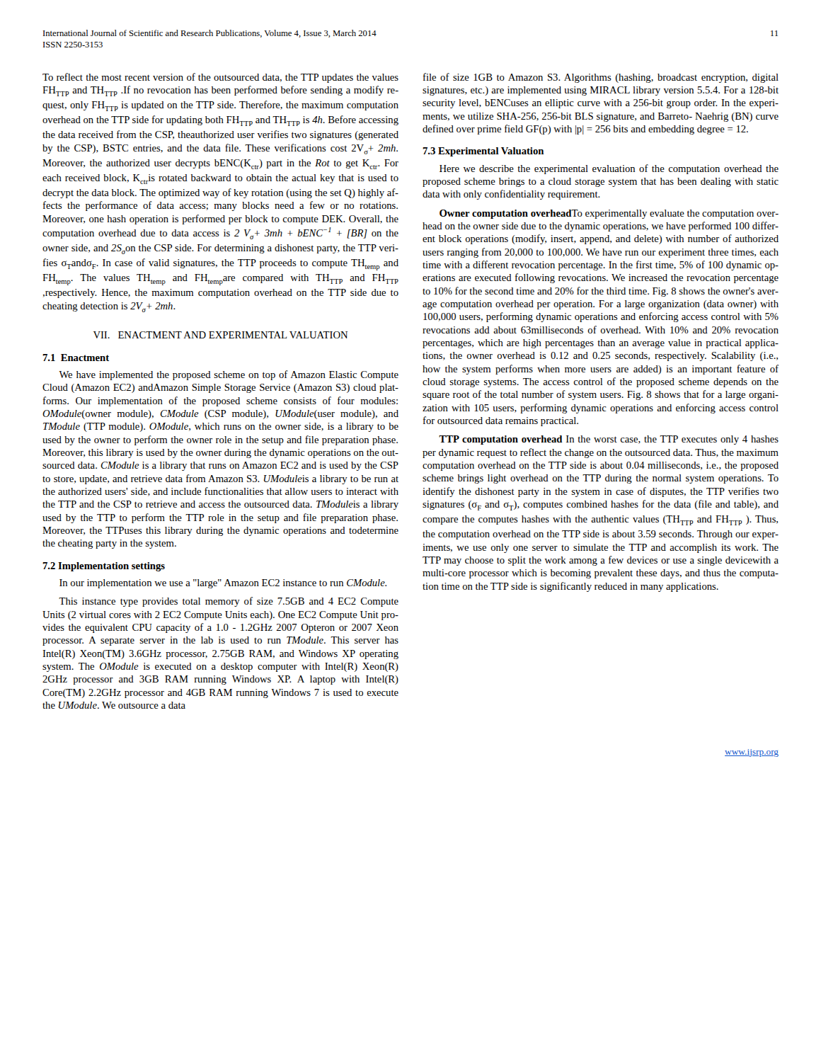International Journal of Scientific and Research Publications, Volume 4, Issue 3, March 2014
ISSN 2250-3153
11
To reflect the most recent version of the outsourced data, the TTP updates the values FHTTP and THTTP .If no revocation has been performed before sending a modify request, only FHTTP is updated on the TTP side. Therefore, the maximum computation overhead on the TTP side for updating both FHTTP and THTTP is 4h. Before accessing the data received from the CSP, theauthorized user verifies two signatures (generated by the CSP), BSTC entries, and the data file. These verifications cost 2Vσ+ 2mh. Moreover, the authorized user decrypts bENC(Kctr) part in the Rot to get Kctr. For each received block, Kctris rotated backward to obtain the actual key that is used to decrypt the data block. The optimized way of key rotation (using the set Q) highly affects the performance of data access; many blocks need a few or no rotations. Moreover, one hash operation is performed per block to compute DEK. Overall, the computation overhead due to data access is 2 Vσ+ 3mh + bENC−1 + [BR] on the owner side, and 2Sσon the CSP side. For determining a dishonest party, the TTP verifies σTandσF. In case of valid signatures, the TTP proceeds to compute THtemp and FHtemp. The values THtemp and FHtempare compared with THTTP and FHTTP ,respectively. Hence, the maximum computation overhead on the TTP side due to cheating detection is 2Vσ+ 2mh.
VII. ENACTMENT AND EXPERIMENTAL VALUATION
7.1 Enactment
We have implemented the proposed scheme on top of Amazon Elastic Compute Cloud (Amazon EC2) andAmazon Simple Storage Service (Amazon S3) cloud platforms. Our implementation of the proposed scheme consists of four modules: OModule(owner module), CModule (CSP module), UModule(user module), and TModule (TTP module). OModule, which runs on the owner side, is a library to be used by the owner to perform the owner role in the setup and file preparation phase. Moreover, this library is used by the owner during the dynamic operations on the outsourced data. CModule is a library that runs on Amazon EC2 and is used by the CSP to store, update, and retrieve data from Amazon S3. UModuleis a library to be run at the authorized users' side, and include functionalities that allow users to interact with the TTP and the CSP to retrieve and access the outsourced data. TModuleis a library used by the TTP to perform the TTP role in the setup and file preparation phase. Moreover, the TTPuses this library during the dynamic operations and todetermine the cheating party in the system.
7.2 Implementation settings
In our implementation we use a "large" Amazon EC2 instance to run CModule.
This instance type provides total memory of size 7.5GB and 4 EC2 Compute Units (2 virtual cores with 2 EC2 Compute Units each). One EC2 Compute Unit provides the equivalent CPU capacity of a 1.0 - 1.2GHz 2007 Opteron or 2007 Xeon processor. A separate server in the lab is used to run TModule. This server has Intel(R) Xeon(TM) 3.6GHz processor, 2.75GB RAM, and Windows XP operating system. The OModule is executed on a desktop computer with Intel(R) Xeon(R) 2GHz processor and 3GB RAM running Windows XP. A laptop with Intel(R) Core(TM) 2.2GHz processor and 4GB RAM running Windows 7 is used to execute the UModule. We outsource a data
file of size 1GB to Amazon S3. Algorithms (hashing, broadcast encryption, digital signatures, etc.) are implemented using MIRACL library version 5.5.4. For a 128-bit security level, bENCuses an elliptic curve with a 256-bit group order. In the experiments, we utilize SHA-256, 256-bit BLS signature, and Barreto- Naehrig (BN) curve defined over prime field GF(p) with |p| = 256 bits and embedding degree = 12.
7.3 Experimental Valuation
Here we describe the experimental evaluation of the computation overhead the proposed scheme brings to a cloud storage system that has been dealing with static data with only confidentiality requirement.
Owner computation overhead To experimentally evaluate the computation overhead on the owner side due to the dynamic operations, we have performed 100 different block operations (modify, insert, append, and delete) with number of authorized users ranging from 20,000 to 100,000. We have run our experiment three times, each time with a different revocation percentage. In the first time, 5% of 100 dynamic operations are executed following revocations. We increased the revocation percentage to 10% for the second time and 20% for the third time. Fig. 8 shows the owner's average computation overhead per operation. For a large organization (data owner) with 100,000 users, performing dynamic operations and enforcing access control with 5% revocations add about 63milliseconds of overhead. With 10% and 20% revocation percentages, which are high percentages than an average value in practical applications, the owner overhead is 0.12 and 0.25 seconds, respectively. Scalability (i.e., how the system performs when more users are added) is an important feature of cloud storage systems. The access control of the proposed scheme depends on the square root of the total number of system users. Fig. 8 shows that for a large organization with 105 users, performing dynamic operations and enforcing access control for outsourced data remains practical.
TTP computation overhead In the worst case, the TTP executes only 4 hashes per dynamic request to reflect the change on the outsourced data. Thus, the maximum computation overhead on the TTP side is about 0.04 milliseconds, i.e., the proposed scheme brings light overhead on the TTP during the normal system operations. To identify the dishonest party in the system in case of disputes, the TTP verifies two signatures (σF and σT), computes combined hashes for the data (file and table), and compare the computes hashes with the authentic values (THTTP and FHTTP ). Thus, the computation overhead on the TTP side is about 3.59 seconds. Through our experiments, we use only one server to simulate the TTP and accomplish its work. The TTP may choose to split the work among a few devices or use a single devicewith a multi-core processor which is becoming prevalent these days, and thus the computation time on the TTP side is significantly reduced in many applications.
www.ijsrp.org